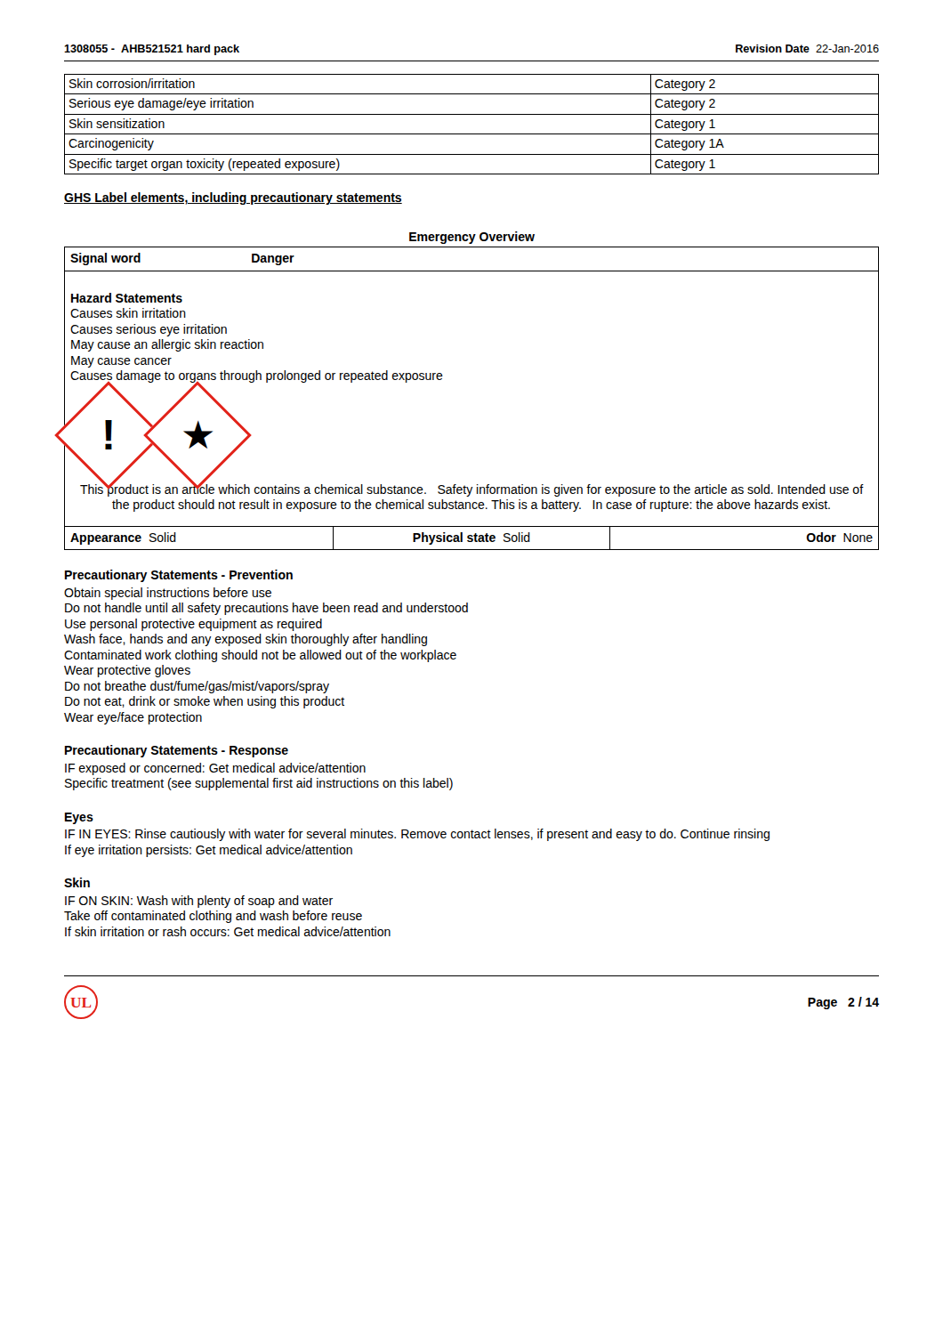1308055 - AHB521521 hard pack
Revision Date 22-Jan-2016
| Skin corrosion/irritation | Category 2 |
| Serious eye damage/eye irritation | Category 2 |
| Skin sensitization | Category 1 |
| Carcinogenicity | Category 1A |
| Specific target organ toxicity (repeated exposure) | Category 1 |
GHS Label elements, including precautionary statements
Emergency Overview
| Signal word Danger |
| Hazard Statements Causes skin irritation Causes serious eye irritation May cause an allergic skin reaction May cause cancer Causes damage to organs through prolonged or repeated exposure ! ★ This product is an article which contains a chemical substance. Safety information is given for exposure to the article as sold. Intended use of the product should not result in exposure to the chemical substance. This is a battery. In case of rupture: the above hazards exist. |
| Appearance Solid | Physical state Solid | Odor None |
Precautionary Statements - Prevention
Obtain special instructions before use
Do not handle until all safety precautions have been read and understood
Use personal protective equipment as required
Wash face, hands and any exposed skin thoroughly after handling
Contaminated work clothing should not be allowed out of the workplace
Wear protective gloves
Do not breathe dust/fume/gas/mist/vapors/spray
Do not eat, drink or smoke when using this product
Wear eye/face protection
Precautionary Statements - Response
IF exposed or concerned: Get medical advice/attention
Specific treatment (see supplemental first aid instructions on this label)
Eyes
IF IN EYES: Rinse cautiously with water for several minutes. Remove contact lenses, if present and easy to do. Continue rinsing
If eye irritation persists: Get medical advice/attention
Skin
IF ON SKIN: Wash with plenty of soap and water
Take off contaminated clothing and wash before reuse
If skin irritation or rash occurs: Get medical advice/attention
UL
Page 2 / 14